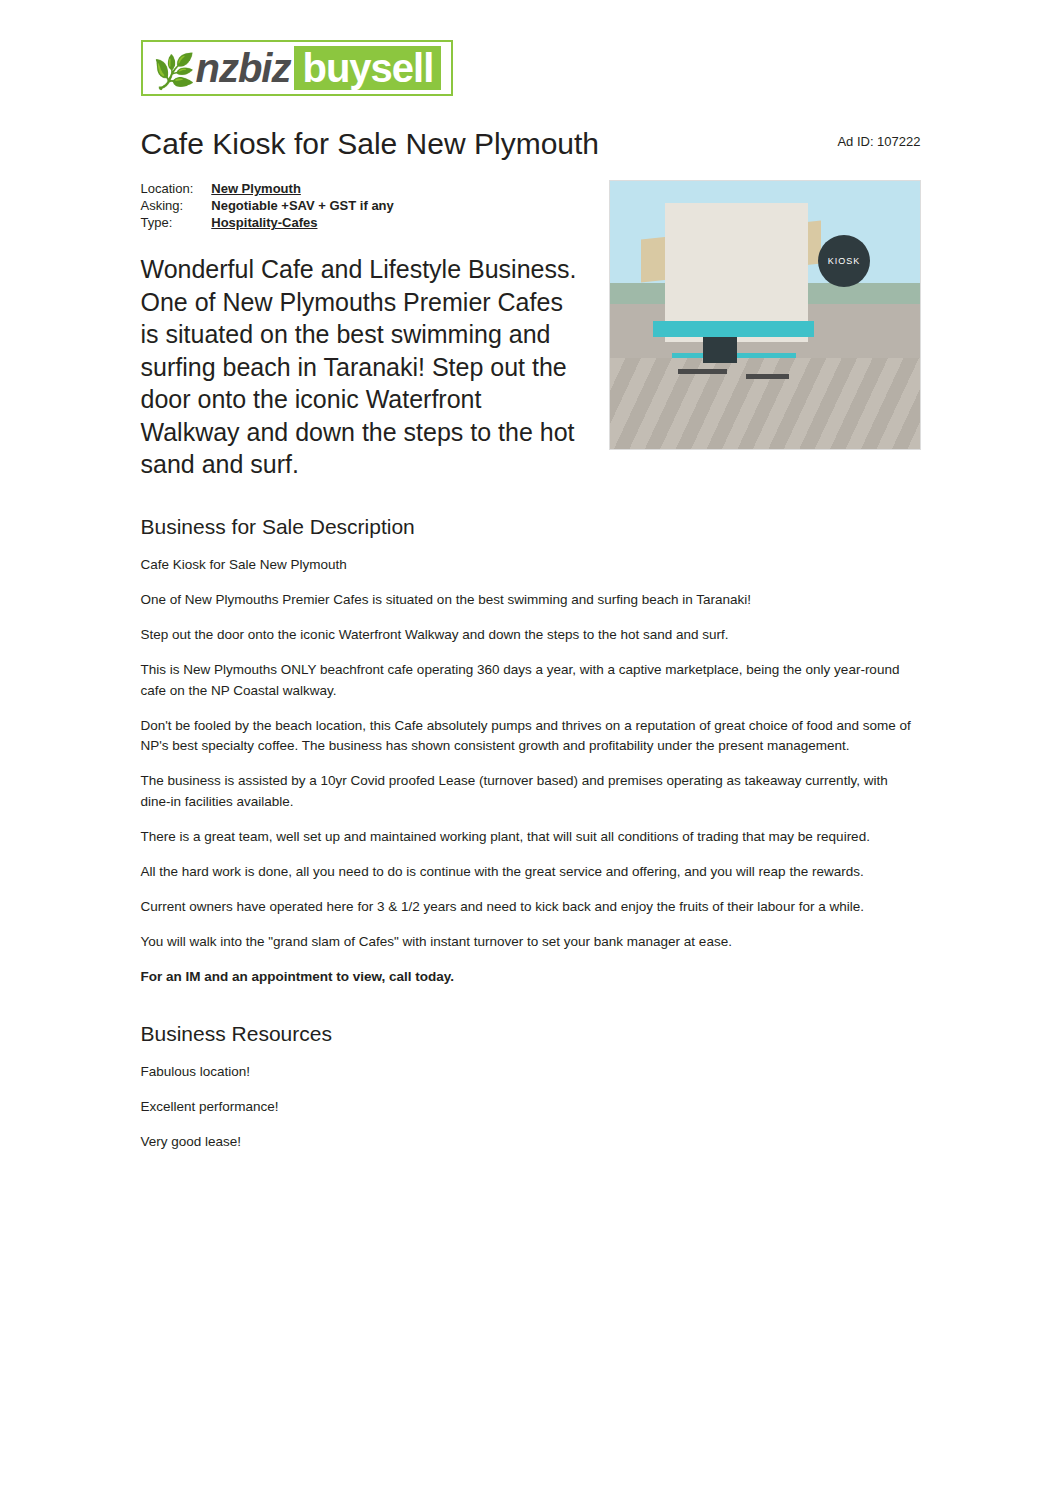🌿nzbiz buysell
Cafe Kiosk for Sale New Plymouth
Ad ID: 107222
| Location: | New Plymouth |
| Asking: | Negotiable +SAV + GST if any |
| Type: | Hospitality-Cafes |
Wonderful Cafe and Lifestyle Business. One of New Plymouths Premier Cafes is situated on the best swimming and surfing beach in Taranaki! Step out the door onto the iconic Waterfront Walkway and down the steps to the hot sand and surf.
KIOSK
Business for Sale Description
Cafe Kiosk for Sale New Plymouth
One of New Plymouths Premier Cafes is situated on the best swimming and surfing beach in Taranaki!
Step out the door onto the iconic Waterfront Walkway and down the steps to the hot sand and surf.
This is New Plymouths ONLY beachfront cafe operating 360 days a year, with a captive marketplace, being the only year-round cafe on the NP Coastal walkway.
Don't be fooled by the beach location, this Cafe absolutely pumps and thrives on a reputation of great choice of food and some of NP's best specialty coffee. The business has shown consistent growth and profitability under the present management.
The business is assisted by a 10yr Covid proofed Lease (turnover based) and premises operating as takeaway currently, with dine-in facilities available.
There is a great team, well set up and maintained working plant, that will suit all conditions of trading that may be required.
All the hard work is done, all you need to do is continue with the great service and offering, and you will reap the rewards.
Current owners have operated here for 3 & 1/2 years and need to kick back and enjoy the fruits of their labour for a while.
You will walk into the "grand slam of Cafes" with instant turnover to set your bank manager at ease.
For an IM and an appointment to view, call today.
Business Resources
Fabulous location!
Excellent performance!
Very good lease!